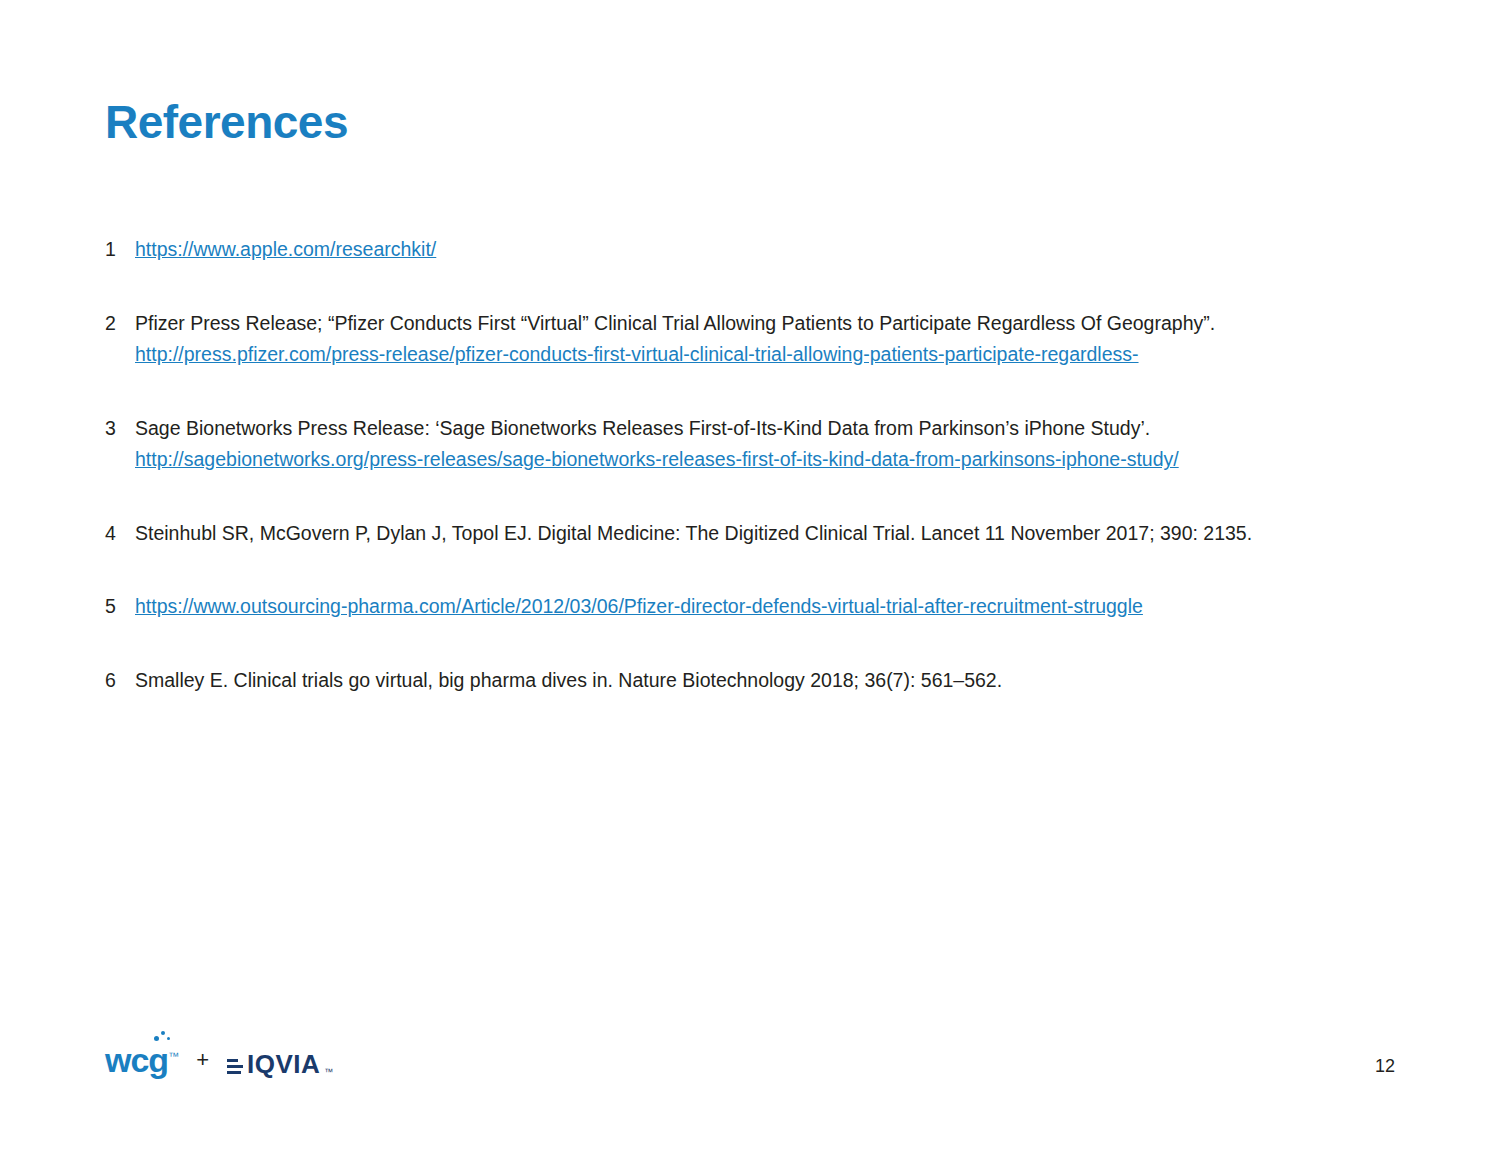References
1 https://www.apple.com/researchkit/
2 Pfizer Press Release; “Pfizer Conducts First “Virtual” Clinical Trial Allowing Patients to Participate Regardless Of Geography”. http://press.pfizer.com/press-release/pfizer-conducts-first-virtual-clinical-trial-allowing-patients-participate-regardless-
3 Sage Bionetworks Press Release: ‘Sage Bionetworks Releases First-of-Its-Kind Data from Parkinson’s iPhone Study’. http://sagebionetworks.org/press-releases/sage-bionetworks-releases-first-of-its-kind-data-from-parkinsons-iphone-study/
4 Steinhubl SR, McGovern P, Dylan J, Topol EJ. Digital Medicine: The Digitized Clinical Trial. Lancet 11 November 2017; 390: 2135.
5 https://www.outsourcing-pharma.com/Article/2012/03/06/Pfizer-director-defends-virtual-trial-after-recruitment-struggle
6 Smalley E. Clinical trials go virtual, big pharma dives in. Nature Biotechnology 2018; 36(7): 561–562.
wcg™
+
IQVIA™
12